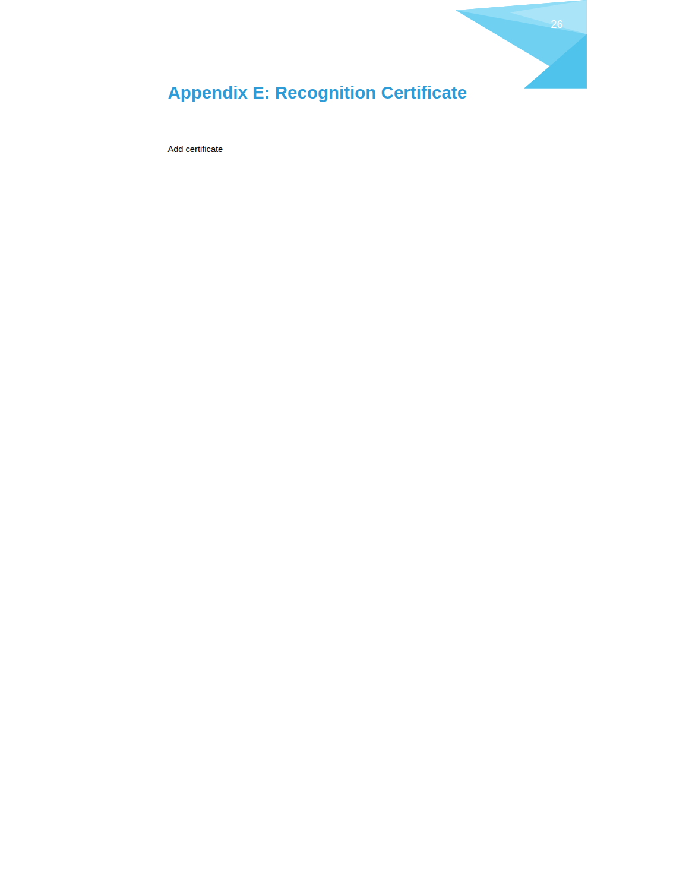26
Appendix E: Recognition Certificate
Add certificate